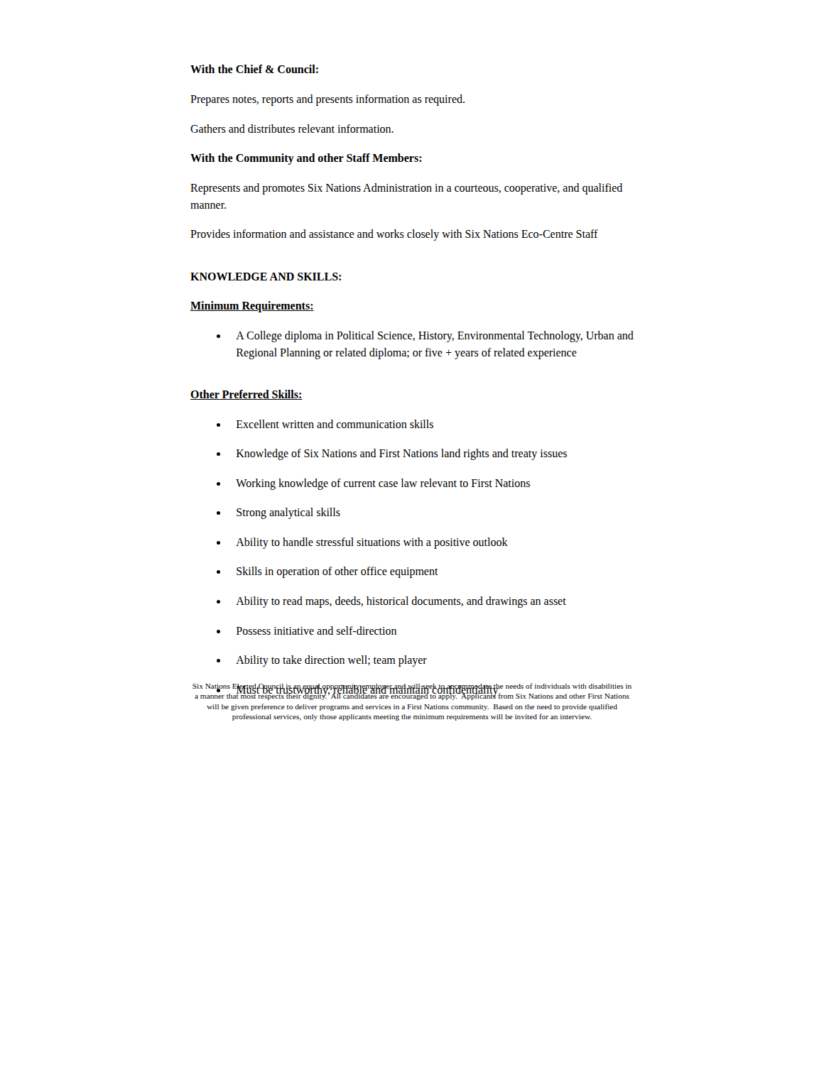With the Chief & Council:
Prepares notes, reports and presents information as required.
Gathers and distributes relevant information.
With the Community and other Staff Members:
Represents and promotes Six Nations Administration in a courteous, cooperative, and qualified manner.
Provides information and assistance and works closely with Six Nations Eco-Centre Staff
KNOWLEDGE AND SKILLS:
Minimum Requirements:
A College diploma in Political Science, History, Environmental Technology, Urban and Regional Planning or related diploma; or five + years of related experience
Other Preferred Skills:
Excellent written and communication skills
Knowledge of Six Nations and First Nations land rights and treaty issues
Working knowledge of current case law relevant to First Nations
Strong analytical skills
Ability to handle stressful situations with a positive outlook
Skills in operation of other office equipment
Ability to read maps, deeds, historical documents, and drawings an asset
Possess initiative and self-direction
Ability to take direction well; team player
Must be trustworthy, reliable and maintain confidentiality
Six Nations Elected Council is an equal opportunity employer and will seek to accommodate the needs of individuals with disabilities in a manner that most respects their dignity. All candidates are encouraged to apply. Applicants from Six Nations and other First Nations will be given preference to deliver programs and services in a First Nations community. Based on the need to provide qualified professional services, only those applicants meeting the minimum requirements will be invited for an interview.